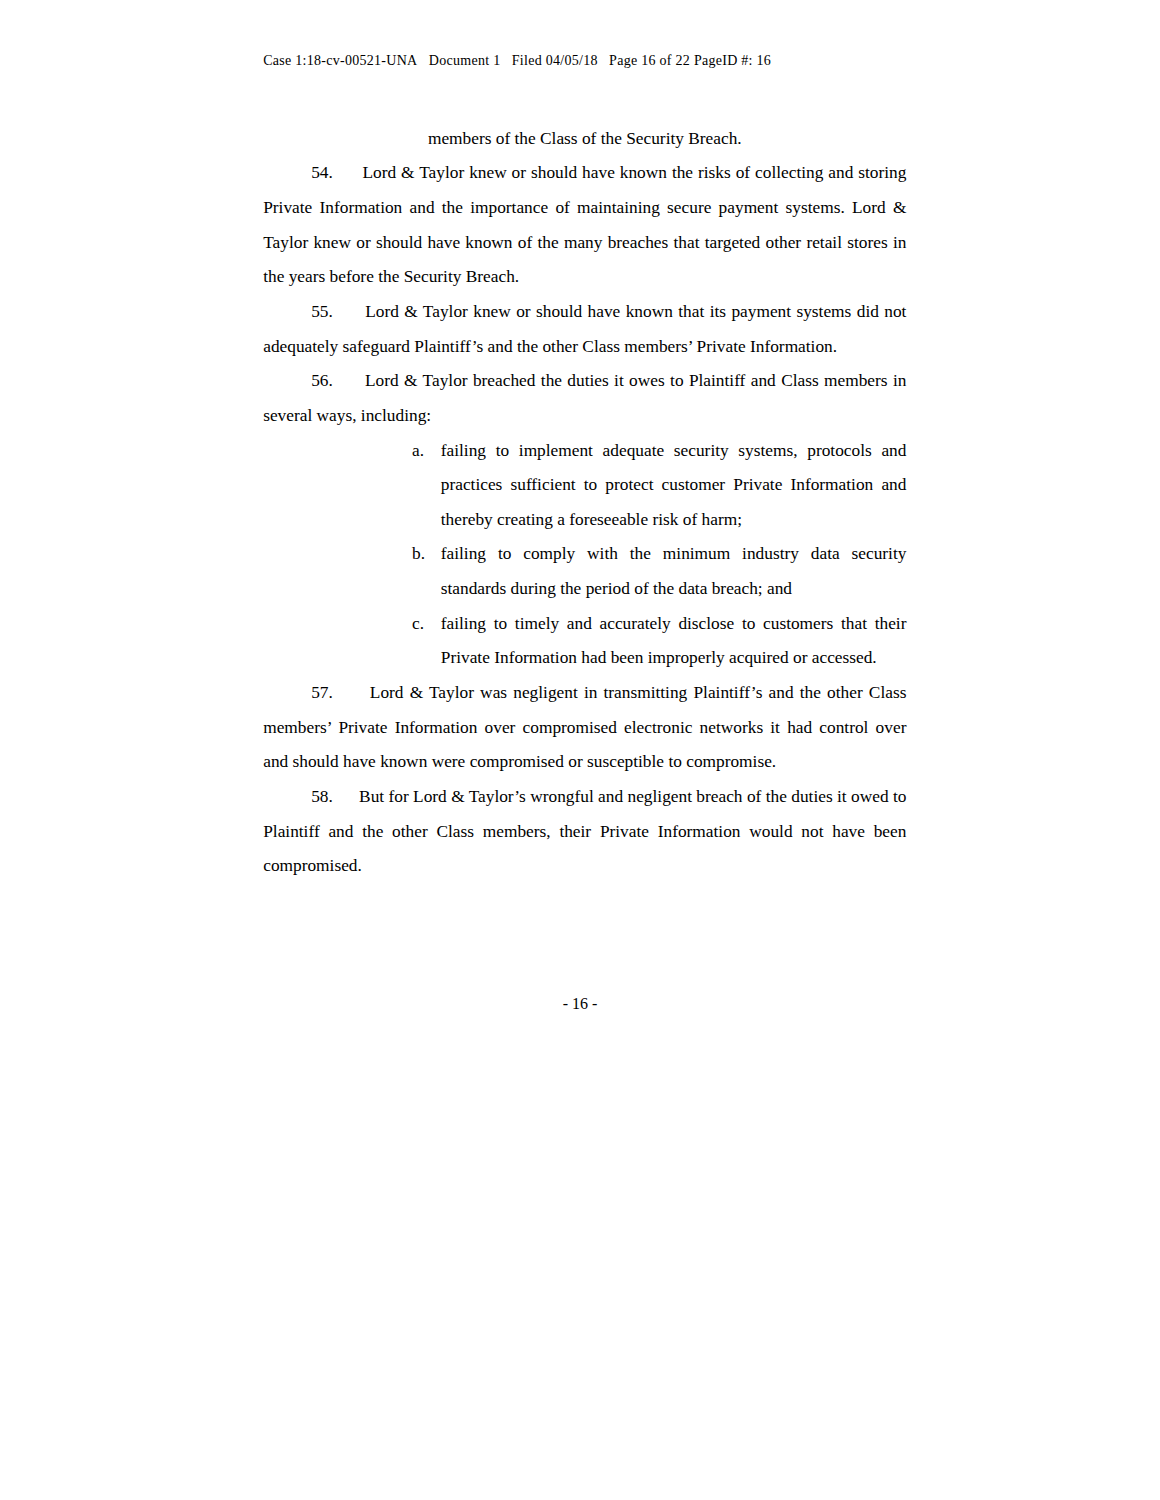Case 1:18-cv-00521-UNA Document 1 Filed 04/05/18 Page 16 of 22 PageID #: 16
members of the Class of the Security Breach.
54. Lord & Taylor knew or should have known the risks of collecting and storing Private Information and the importance of maintaining secure payment systems. Lord & Taylor knew or should have known of the many breaches that targeted other retail stores in the years before the Security Breach.
55. Lord & Taylor knew or should have known that its payment systems did not adequately safeguard Plaintiff’s and the other Class members’ Private Information.
56. Lord & Taylor breached the duties it owes to Plaintiff and Class members in several ways, including:
a. failing to implement adequate security systems, protocols and practices sufficient to protect customer Private Information and thereby creating a foreseeable risk of harm;
b. failing to comply with the minimum industry data security standards during the period of the data breach; and
c. failing to timely and accurately disclose to customers that their Private Information had been improperly acquired or accessed.
57. Lord & Taylor was negligent in transmitting Plaintiff’s and the other Class members’ Private Information over compromised electronic networks it had control over and should have known were compromised or susceptible to compromise.
58. But for Lord & Taylor’s wrongful and negligent breach of the duties it owed to Plaintiff and the other Class members, their Private Information would not have been compromised.
- 16 -